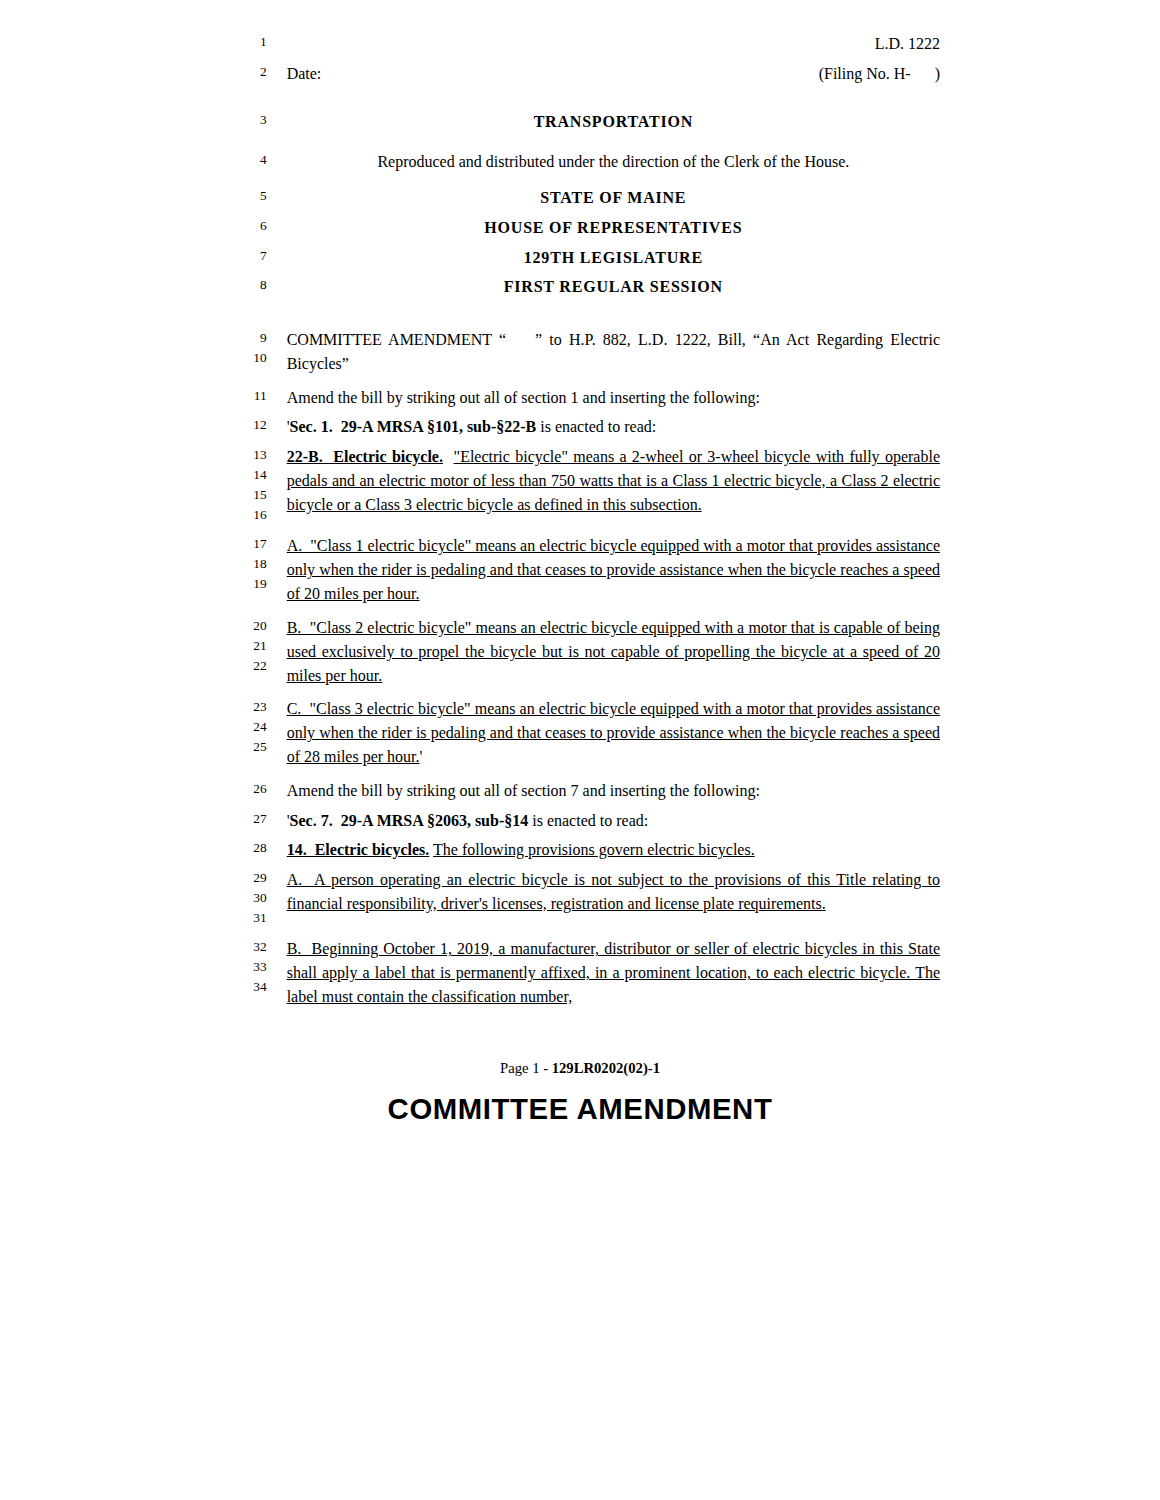1
L.D. 1222
2
Date: (Filing No. H- )
3
TRANSPORTATION
4
Reproduced and distributed under the direction of the Clerk of the House.
5
STATE OF MAINE
6
HOUSE OF REPRESENTATIVES
7
129TH LEGISLATURE
8
FIRST REGULAR SESSION
910
COMMITTEE AMENDMENT “ ” to H.P. 882, L.D. 1222, Bill, “An Act Regarding Electric Bicycles”
11
Amend the bill by striking out all of section 1 and inserting the following:
12
'Sec. 1. 29-A MRSA §101, sub-§22-B is enacted to read:
13141516
22-B. Electric bicycle. "Electric bicycle" means a 2-wheel or 3-wheel bicycle with fully operable pedals and an electric motor of less than 750 watts that is a Class 1 electric bicycle, a Class 2 electric bicycle or a Class 3 electric bicycle as defined in this subsection.
171819
A. "Class 1 electric bicycle" means an electric bicycle equipped with a motor that provides assistance only when the rider is pedaling and that ceases to provide assistance when the bicycle reaches a speed of 20 miles per hour.
202122
B. "Class 2 electric bicycle" means an electric bicycle equipped with a motor that is capable of being used exclusively to propel the bicycle but is not capable of propelling the bicycle at a speed of 20 miles per hour.
232425
C. "Class 3 electric bicycle" means an electric bicycle equipped with a motor that provides assistance only when the rider is pedaling and that ceases to provide assistance when the bicycle reaches a speed of 28 miles per hour.'
26
Amend the bill by striking out all of section 7 and inserting the following:
27
'Sec. 7. 29-A MRSA §2063, sub-§14 is enacted to read:
28
14. Electric bicycles. The following provisions govern electric bicycles.
293031
A. A person operating an electric bicycle is not subject to the provisions of this Title relating to financial responsibility, driver's licenses, registration and license plate requirements.
323334
B. Beginning October 1, 2019, a manufacturer, distributor or seller of electric bicycles in this State shall apply a label that is permanently affixed, in a prominent location, to each electric bicycle. The label must contain the classification number,
Page 1 - 129LR0202(02)-1
COMMITTEE AMENDMENT